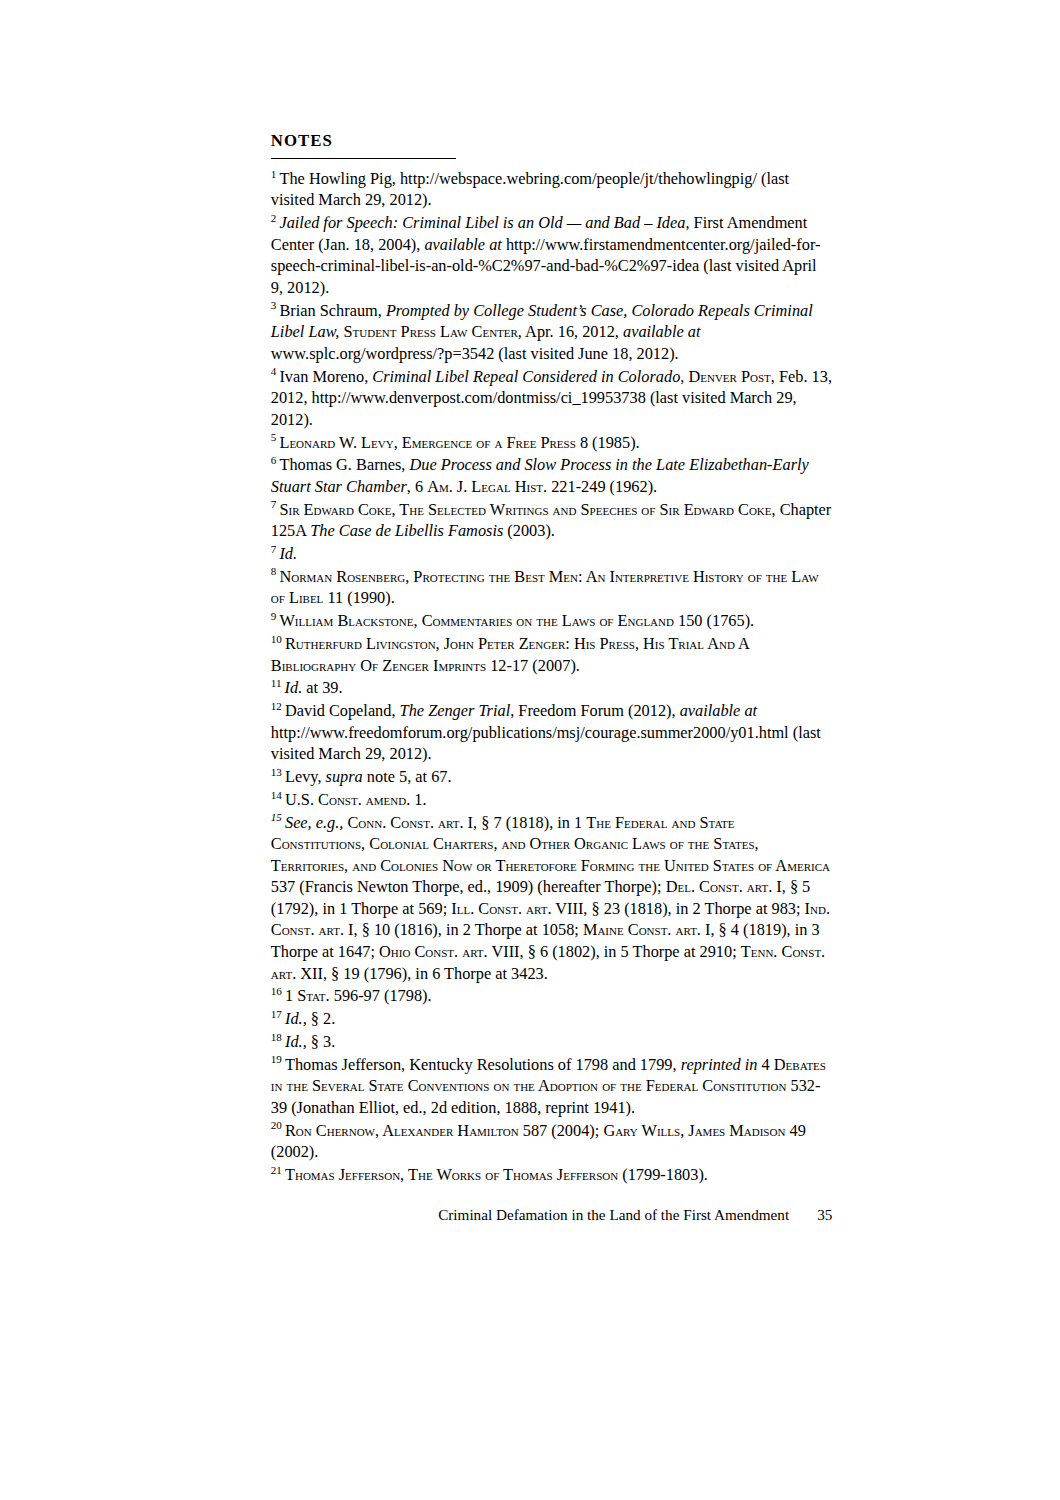Notes
The Howling Pig, http://webspace.webring.com/people/jt/thehowlingpig/ (last visited March 29, 2012).
Jailed for Speech: Criminal Libel is an Old — and Bad – Idea, First Amendment Center (Jan. 18, 2004), available at http://www.firstamendmentcenter.org/jailed-for-speech-criminal-libel-is-an-old-%C2%97-and-bad-%C2%97-idea (last visited April 9, 2012).
Brian Schraum, Prompted by College Student’s Case, Colorado Repeals Criminal Libel Law, Student Press Law Center, Apr. 16, 2012, available at www.splc.org/wordpress/?p=3542 (last visited June 18, 2012).
Ivan Moreno, Criminal Libel Repeal Considered in Colorado, Denver Post, Feb. 13, 2012, http://www.denverpost.com/dontmiss/ci_19953738 (last visited March 29, 2012).
Leonard W. Levy, Emergence of a Free Press 8 (1985).
Thomas G. Barnes, Due Process and Slow Process in the Late Elizabethan-Early Stuart Star Chamber, 6 Am. J. Legal Hist. 221-249 (1962).
Sir Edward Coke, The Selected Writings and Speeches of Sir Edward Coke, Chapter 125A The Case de Libellis Famosis (2003).
Id.
Norman Rosenberg, Protecting the Best Men: An Interpretive History of the Law of Libel 11 (1990).
William Blackstone, Commentaries on the Laws of England 150 (1765).
Rutherfurd Livingston, John Peter Zenger: His Press, His Trial And A Bibliography Of Zenger Imprints 12-17 (2007).
Id. at 39.
David Copeland, The Zenger Trial, Freedom Forum (2012), available at http://www.freedomforum.org/publications/msj/courage.summer2000/y01.html (last visited March 29, 2012).
Levy, supra note 5, at 67.
U.S. Const. amend. 1.
See, e.g., Conn. Const. art. I, § 7 (1818), in 1 The Federal and State Constitutions, Colonial Charters, and Other Organic Laws of the States, Territories, and Colonies Now or Theretofore Forming the United States of America 537 (Francis Newton Thorpe, ed., 1909) (hereafter Thorpe); Del. Const. art. I, § 5 (1792), in 1 Thorpe at 569; Ill. Const. art. VIII, § 23 (1818), in 2 Thorpe at 983; Ind. Const. art. I, § 10 (1816), in 2 Thorpe at 1058; Maine Const. art. I, § 4 (1819), in 3 Thorpe at 1647; Ohio Const. art. VIII, § 6 (1802), in 5 Thorpe at 2910; Tenn. Const. art. XII, § 19 (1796), in 6 Thorpe at 3423.
1 Stat. 596-97 (1798).
Id., § 2.
Id., § 3.
Thomas Jefferson, Kentucky Resolutions of 1798 and 1799, reprinted in 4 Debates in the Several State Conventions on the Adoption of the Federal Constitution 532-39 (Jonathan Elliot, ed., 2d edition, 1888, reprint 1941).
Ron Chernow, Alexander Hamilton 587 (2004); Gary Wills, James Madison 49 (2002).
Thomas Jefferson, The Works of Thomas Jefferson (1799-1803).
Criminal Defamation in the Land of the First Amendment 35